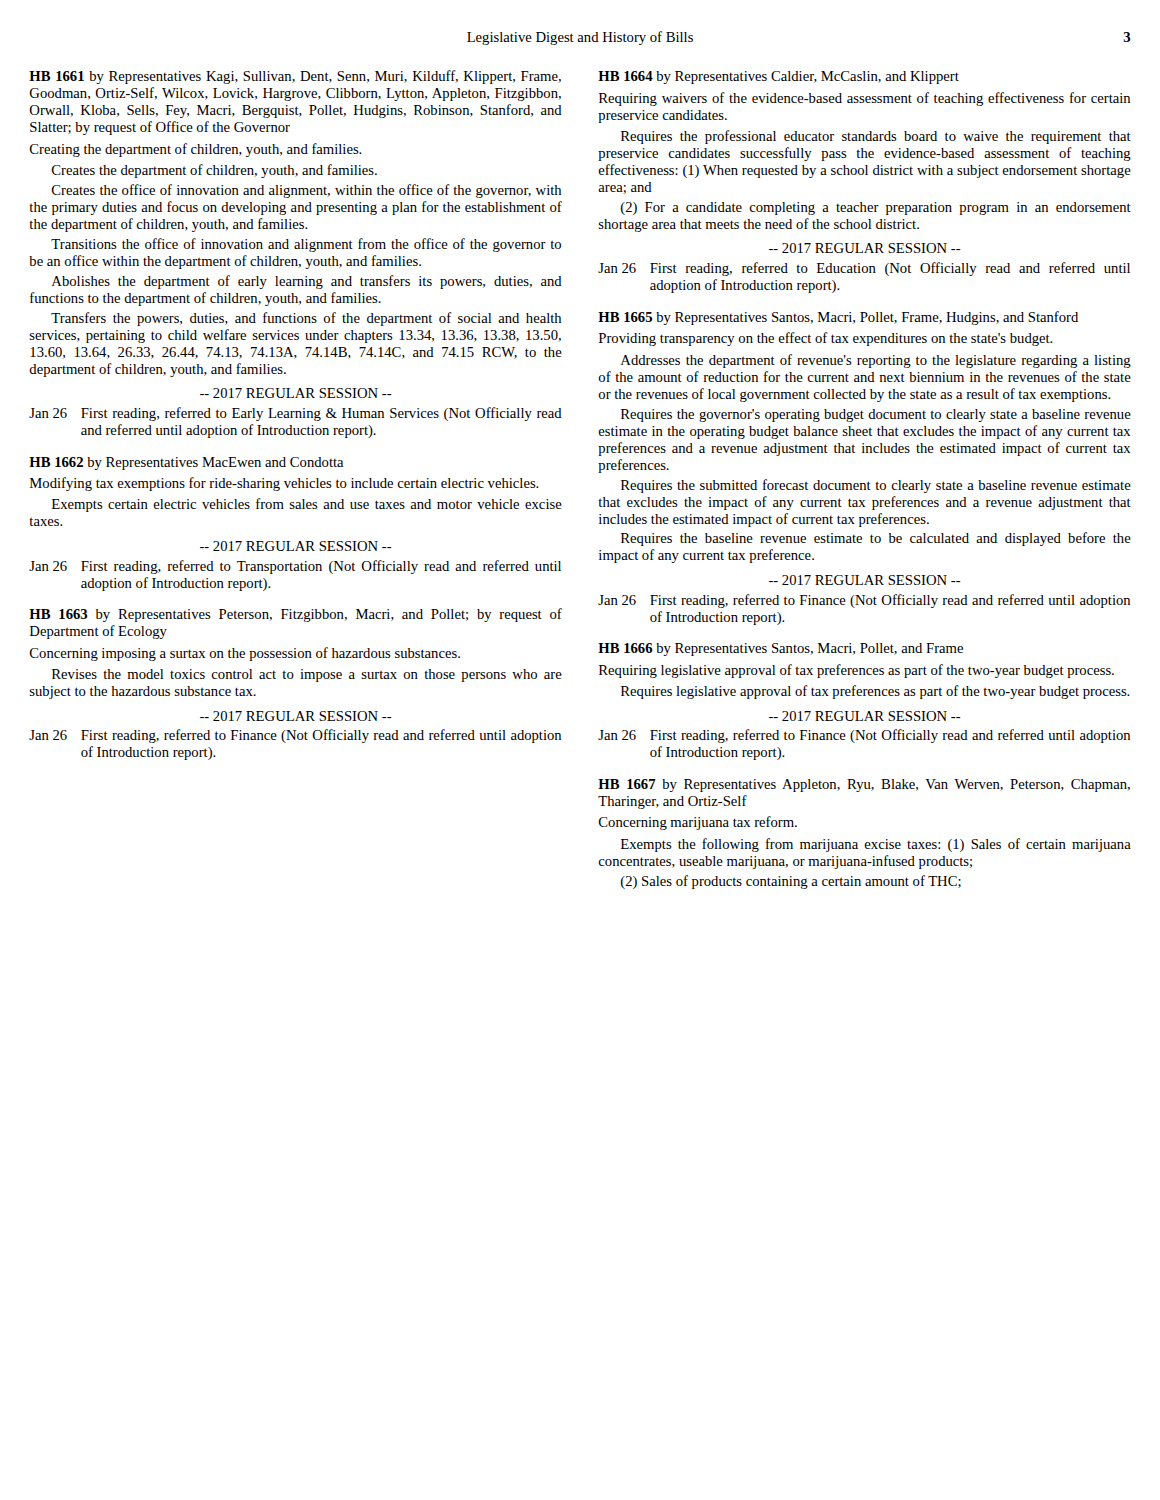Legislative Digest and History of Bills 3
HB 1661 by Representatives Kagi, Sullivan, Dent, Senn, Muri, Kilduff, Klippert, Frame, Goodman, Ortiz-Self, Wilcox, Lovick, Hargrove, Clibborn, Lytton, Appleton, Fitzgibbon, Orwall, Kloba, Sells, Fey, Macri, Bergquist, Pollet, Hudgins, Robinson, Stanford, and Slatter; by request of Office of the Governor
Creating the department of children, youth, and families.
Creates the department of children, youth, and families.
Creates the office of innovation and alignment, within the office of the governor, with the primary duties and focus on developing and presenting a plan for the establishment of the department of children, youth, and families.
Transitions the office of innovation and alignment from the office of the governor to be an office within the department of children, youth, and families.
Abolishes the department of early learning and transfers its powers, duties, and functions to the department of children, youth, and families.
Transfers the powers, duties, and functions of the department of social and health services, pertaining to child welfare services under chapters 13.34, 13.36, 13.38, 13.50, 13.60, 13.64, 26.33, 26.44, 74.13, 74.13A, 74.14B, 74.14C, and 74.15 RCW, to the department of children, youth, and families.
-- 2017 REGULAR SESSION --
Jan 26 First reading, referred to Early Learning & Human Services (Not Officially read and referred until adoption of Introduction report).
HB 1662 by Representatives MacEwen and Condotta
Modifying tax exemptions for ride-sharing vehicles to include certain electric vehicles.
Exempts certain electric vehicles from sales and use taxes and motor vehicle excise taxes.
-- 2017 REGULAR SESSION --
Jan 26 First reading, referred to Transportation (Not Officially read and referred until adoption of Introduction report).
HB 1663 by Representatives Peterson, Fitzgibbon, Macri, and Pollet; by request of Department of Ecology
Concerning imposing a surtax on the possession of hazardous substances.
Revises the model toxics control act to impose a surtax on those persons who are subject to the hazardous substance tax.
-- 2017 REGULAR SESSION --
Jan 26 First reading, referred to Finance (Not Officially read and referred until adoption of Introduction report).
HB 1664 by Representatives Caldier, McCaslin, and Klippert
Requiring waivers of the evidence-based assessment of teaching effectiveness for certain preservice candidates.
Requires the professional educator standards board to waive the requirement that preservice candidates successfully pass the evidence-based assessment of teaching effectiveness: (1) When requested by a school district with a subject endorsement shortage area; and
(2) For a candidate completing a teacher preparation program in an endorsement shortage area that meets the need of the school district.
-- 2017 REGULAR SESSION --
Jan 26 First reading, referred to Education (Not Officially read and referred until adoption of Introduction report).
HB 1665 by Representatives Santos, Macri, Pollet, Frame, Hudgins, and Stanford
Providing transparency on the effect of tax expenditures on the state's budget.
Addresses the department of revenue's reporting to the legislature regarding a listing of the amount of reduction for the current and next biennium in the revenues of the state or the revenues of local government collected by the state as a result of tax exemptions.
Requires the governor's operating budget document to clearly state a baseline revenue estimate in the operating budget balance sheet that excludes the impact of any current tax preferences and a revenue adjustment that includes the estimated impact of current tax preferences.
Requires the submitted forecast document to clearly state a baseline revenue estimate that excludes the impact of any current tax preferences and a revenue adjustment that includes the estimated impact of current tax preferences.
Requires the baseline revenue estimate to be calculated and displayed before the impact of any current tax preference.
-- 2017 REGULAR SESSION --
Jan 26 First reading, referred to Finance (Not Officially read and referred until adoption of Introduction report).
HB 1666 by Representatives Santos, Macri, Pollet, and Frame
Requiring legislative approval of tax preferences as part of the two-year budget process.
Requires legislative approval of tax preferences as part of the two-year budget process.
-- 2017 REGULAR SESSION --
Jan 26 First reading, referred to Finance (Not Officially read and referred until adoption of Introduction report).
HB 1667 by Representatives Appleton, Ryu, Blake, Van Werven, Peterson, Chapman, Tharinger, and Ortiz-Self
Concerning marijuana tax reform.
Exempts the following from marijuana excise taxes: (1) Sales of certain marijuana concentrates, useable marijuana, or marijuana-infused products;
(2) Sales of products containing a certain amount of THC;